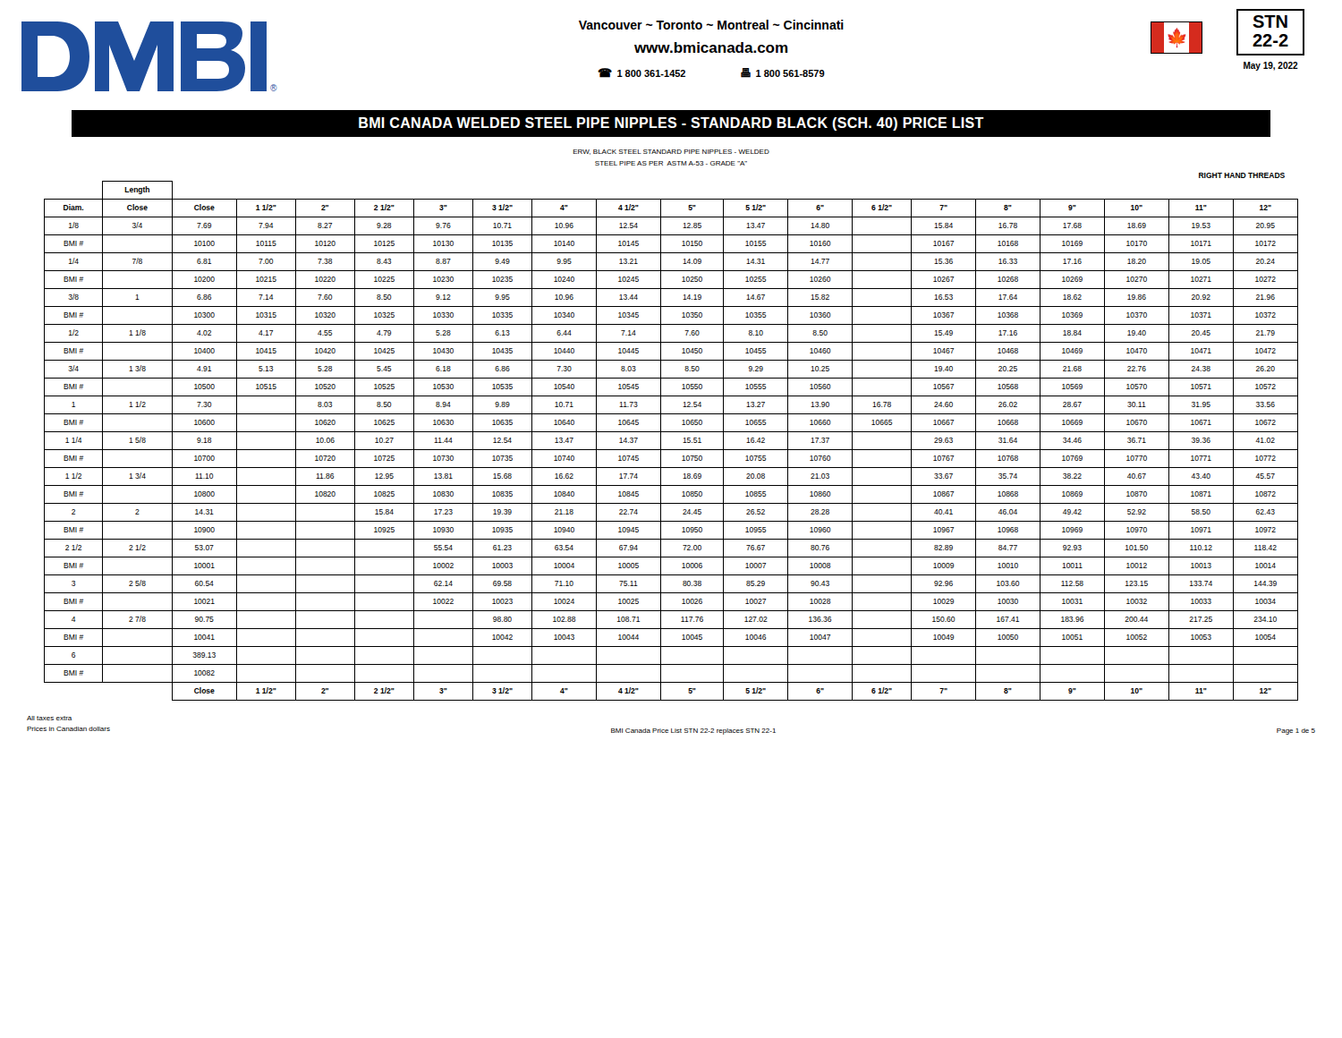®
Vancouver ~ Toronto ~ Montreal ~ Cincinnati
www.bmicanada.com
☎ 1 800 361-1452
🖶 1 800 561-8579
🍁
STN
22-2
May 19, 2022
BMI CANADA WELDED STEEL PIPE NIPPLES - STANDARD BLACK (SCH. 40) PRICE LIST
ERW, BLACK STEEL STANDARD PIPE NIPPLES - WELDED
STEEL PIPE AS PER ASTM A-53 - GRADE "A"
RIGHT HAND THREADS
| | Length | |
| --- | --- | --- |
| Diam. | Close | Close | 1 1/2" | 2" | 2 1/2" | 3" | 3 1/2" | 4" | 4 1/2" | 5" | 5 1/2" | 6" | 6 1/2" | 7" | 8" | 9" | 10" | 11" | 12" |
| 1/8 | 3/4 | 7.69 | 7.94 | 8.27 | 9.28 | 9.76 | 10.71 | 10.96 | 12.54 | 12.85 | 13.47 | 14.80 | | 15.84 | 16.78 | 17.68 | 18.69 | 19.53 | 20.95 |
| BMI # | | 10100 | 10115 | 10120 | 10125 | 10130 | 10135 | 10140 | 10145 | 10150 | 10155 | 10160 | | 10167 | 10168 | 10169 | 10170 | 10171 | 10172 |
| 1/4 | 7/8 | 6.81 | 7.00 | 7.38 | 8.43 | 8.87 | 9.49 | 9.95 | 13.21 | 14.09 | 14.31 | 14.77 | | 15.36 | 16.33 | 17.16 | 18.20 | 19.05 | 20.24 |
| BMI # | | 10200 | 10215 | 10220 | 10225 | 10230 | 10235 | 10240 | 10245 | 10250 | 10255 | 10260 | | 10267 | 10268 | 10269 | 10270 | 10271 | 10272 |
| 3/8 | 1 | 6.86 | 7.14 | 7.60 | 8.50 | 9.12 | 9.95 | 10.96 | 13.44 | 14.19 | 14.67 | 15.82 | | 16.53 | 17.64 | 18.62 | 19.86 | 20.92 | 21.96 |
| BMI # | | 10300 | 10315 | 10320 | 10325 | 10330 | 10335 | 10340 | 10345 | 10350 | 10355 | 10360 | | 10367 | 10368 | 10369 | 10370 | 10371 | 10372 |
| 1/2 | 1 1/8 | 4.02 | 4.17 | 4.55 | 4.79 | 5.28 | 6.13 | 6.44 | 7.14 | 7.60 | 8.10 | 8.50 | | 15.49 | 17.16 | 18.84 | 19.40 | 20.45 | 21.79 |
| BMI # | | 10400 | 10415 | 10420 | 10425 | 10430 | 10435 | 10440 | 10445 | 10450 | 10455 | 10460 | | 10467 | 10468 | 10469 | 10470 | 10471 | 10472 |
| 3/4 | 1 3/8 | 4.91 | 5.13 | 5.28 | 5.45 | 6.18 | 6.86 | 7.30 | 8.03 | 8.50 | 9.29 | 10.25 | | 19.40 | 20.25 | 21.68 | 22.76 | 24.38 | 26.20 |
| BMI # | | 10500 | 10515 | 10520 | 10525 | 10530 | 10535 | 10540 | 10545 | 10550 | 10555 | 10560 | | 10567 | 10568 | 10569 | 10570 | 10571 | 10572 |
| 1 | 1 1/2 | 7.30 | | 8.03 | 8.50 | 8.94 | 9.89 | 10.71 | 11.73 | 12.54 | 13.27 | 13.90 | 16.78 | 24.60 | 26.02 | 28.67 | 30.11 | 31.95 | 33.56 |
| BMI # | | 10600 | | 10620 | 10625 | 10630 | 10635 | 10640 | 10645 | 10650 | 10655 | 10660 | 10665 | 10667 | 10668 | 10669 | 10670 | 10671 | 10672 |
| 1 1/4 | 1 5/8 | 9.18 | | 10.06 | 10.27 | 11.44 | 12.54 | 13.47 | 14.37 | 15.51 | 16.42 | 17.37 | | 29.63 | 31.64 | 34.46 | 36.71 | 39.36 | 41.02 |
| BMI # | | 10700 | | 10720 | 10725 | 10730 | 10735 | 10740 | 10745 | 10750 | 10755 | 10760 | | 10767 | 10768 | 10769 | 10770 | 10771 | 10772 |
| 1 1/2 | 1 3/4 | 11.10 | | 11.86 | 12.95 | 13.81 | 15.68 | 16.62 | 17.74 | 18.69 | 20.08 | 21.03 | | 33.67 | 35.74 | 38.22 | 40.67 | 43.40 | 45.57 |
| BMI # | | 10800 | | 10820 | 10825 | 10830 | 10835 | 10840 | 10845 | 10850 | 10855 | 10860 | | 10867 | 10868 | 10869 | 10870 | 10871 | 10872 |
| 2 | 2 | 14.31 | | | 15.84 | 17.23 | 19.39 | 21.18 | 22.74 | 24.45 | 26.52 | 28.28 | | 40.41 | 46.04 | 49.42 | 52.92 | 58.50 | 62.43 |
| BMI # | | 10900 | | | 10925 | 10930 | 10935 | 10940 | 10945 | 10950 | 10955 | 10960 | | 10967 | 10968 | 10969 | 10970 | 10971 | 10972 |
| 2 1/2 | 2 1/2 | 53.07 | | | | 55.54 | 61.23 | 63.54 | 67.94 | 72.00 | 76.67 | 80.76 | | 82.89 | 84.77 | 92.93 | 101.50 | 110.12 | 118.42 |
| BMI # | | 10001 | | | | 10002 | 10003 | 10004 | 10005 | 10006 | 10007 | 10008 | | 10009 | 10010 | 10011 | 10012 | 10013 | 10014 |
| 3 | 2 5/8 | 60.54 | | | | 62.14 | 69.58 | 71.10 | 75.11 | 80.38 | 85.29 | 90.43 | | 92.96 | 103.60 | 112.58 | 123.15 | 133.74 | 144.39 |
| BMI # | | 10021 | | | | 10022 | 10023 | 10024 | 10025 | 10026 | 10027 | 10028 | | 10029 | 10030 | 10031 | 10032 | 10033 | 10034 |
| 4 | 2 7/8 | 90.75 | | | | | 98.80 | 102.88 | 108.71 | 117.76 | 127.02 | 136.36 | | 150.60 | 167.41 | 183.96 | 200.44 | 217.25 | 234.10 |
| BMI # | | 10041 | | | | | 10042 | 10043 | 10044 | 10045 | 10046 | 10047 | | 10049 | 10050 | 10051 | 10052 | 10053 | 10054 |
| 6 | | 389.13 | | | | | | | | | | | | | | | | | |
| BMI # | | 10082 | | | | | | | | | | | | | | | | | |
| | | Close | 1 1/2" | 2" | 2 1/2" | 3" | 3 1/2" | 4" | 4 1/2" | 5" | 5 1/2" | 6" | 6 1/2" | 7" | 8" | 9" | 10" | 11" | 12" |
All taxes extra
Prices in Canadian dollars
BMI Canada Price List STN 22-2 replaces STN 22-1
Page 1 de 5